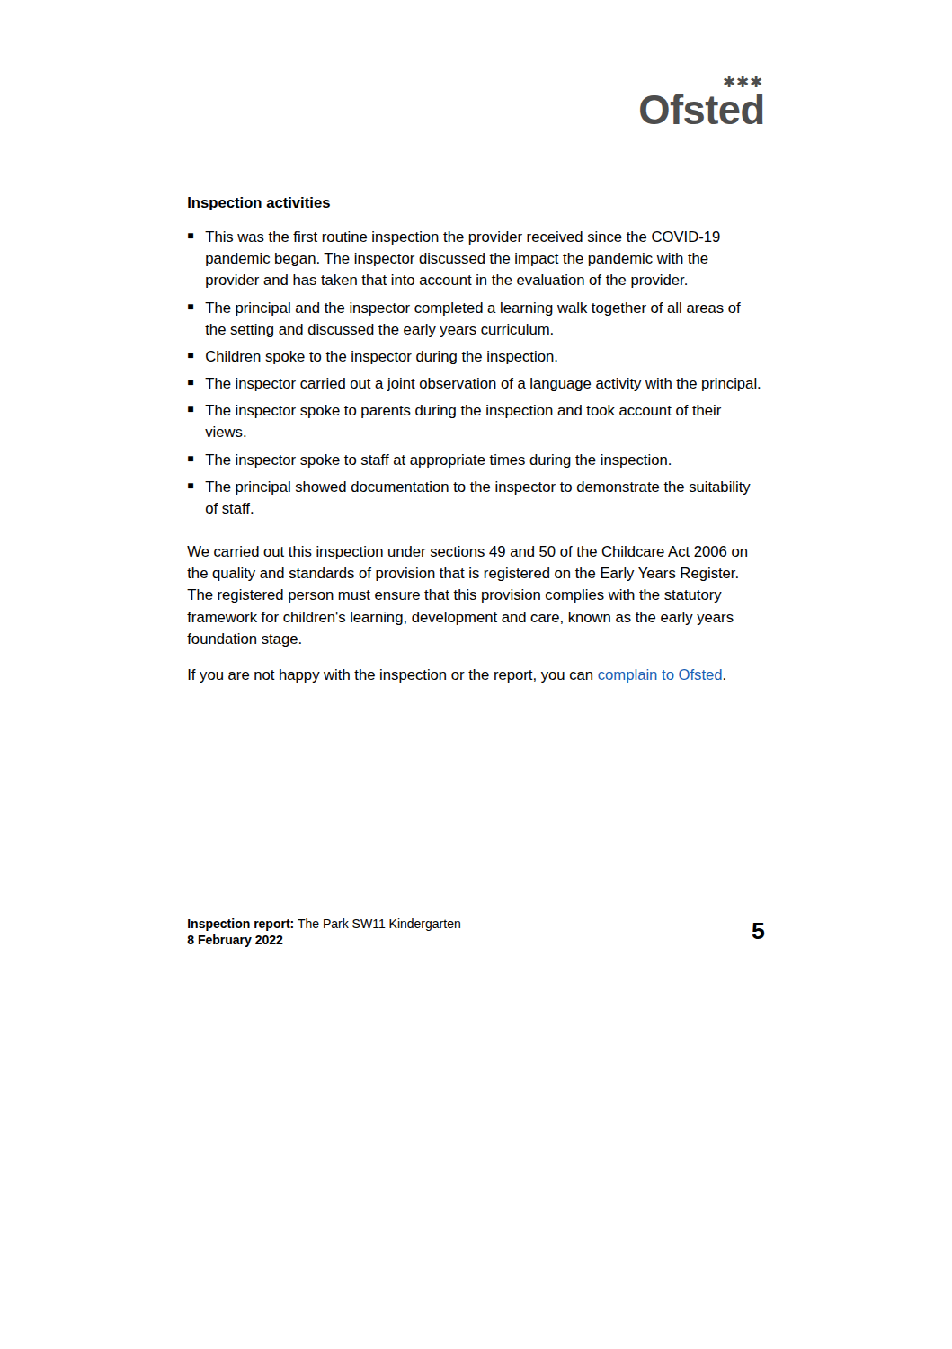✱✱✱
Ofsted
Inspection activities
This was the first routine inspection the provider received since the COVID-19 pandemic began. The inspector discussed the impact the pandemic with the provider and has taken that into account in the evaluation of the provider.
The principal and the inspector completed a learning walk together of all areas of the setting and discussed the early years curriculum.
Children spoke to the inspector during the inspection.
The inspector carried out a joint observation of a language activity with the principal.
The inspector spoke to parents during the inspection and took account of their views.
The inspector spoke to staff at appropriate times during the inspection.
The principal showed documentation to the inspector to demonstrate the suitability of staff.
We carried out this inspection under sections 49 and 50 of the Childcare Act 2006 on the quality and standards of provision that is registered on the Early Years Register. The registered person must ensure that this provision complies with the statutory framework for children's learning, development and care, known as the early years foundation stage.
If you are not happy with the inspection or the report, you can complain to Ofsted.
Inspection report: The Park SW11 Kindergarten
8 February 2022
5